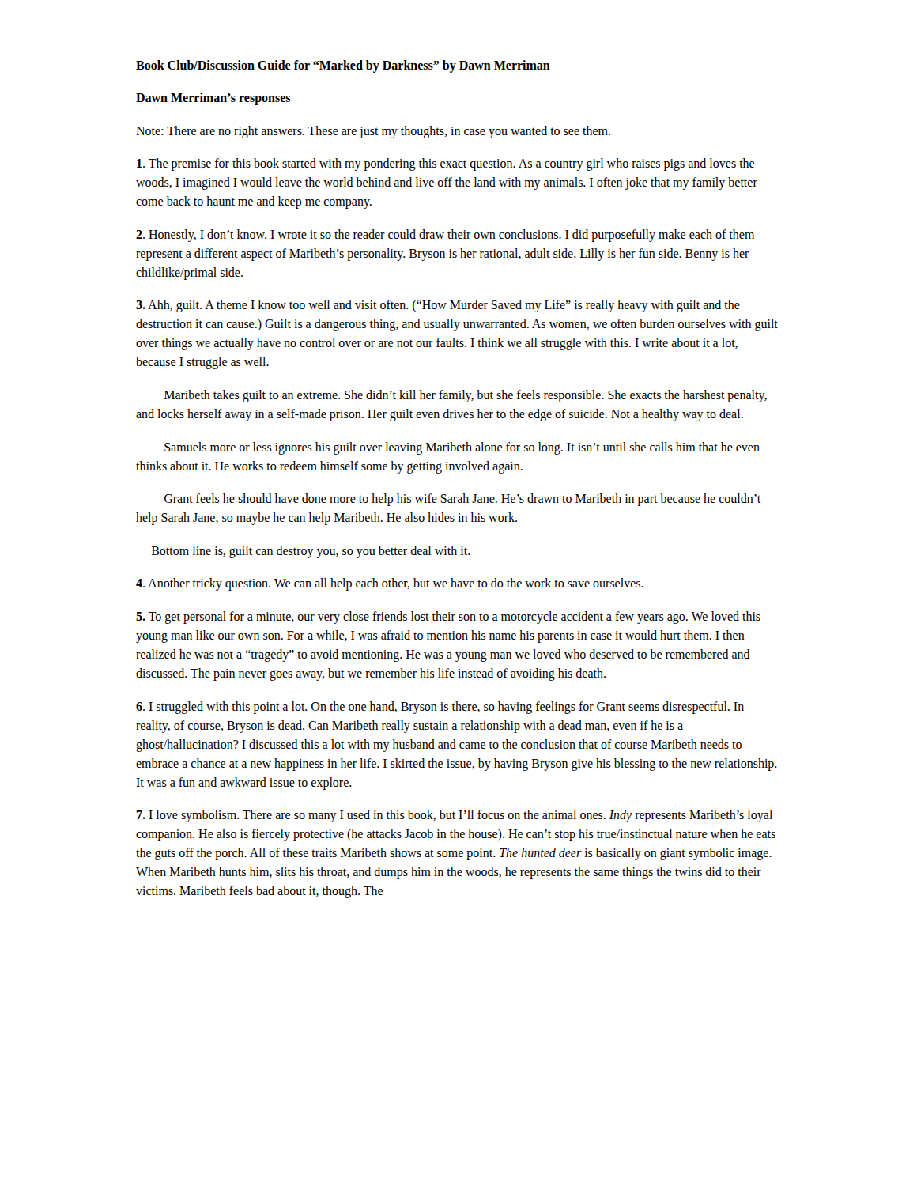Book Club/Discussion Guide for “Marked by Darkness” by Dawn Merriman
Dawn Merriman’s responses
Note: There are no right answers. These are just my thoughts, in case you wanted to see them.
1. The premise for this book started with my pondering this exact question. As a country girl who raises pigs and loves the woods, I imagined I would leave the world behind and live off the land with my animals. I often joke that my family better come back to haunt me and keep me company.
2. Honestly, I don’t know. I wrote it so the reader could draw their own conclusions. I did purposefully make each of them represent a different aspect of Maribeth’s personality. Bryson is her rational, adult side. Lilly is her fun side. Benny is her childlike/primal side.
3. Ahh, guilt. A theme I know too well and visit often. (“How Murder Saved my Life” is really heavy with guilt and the destruction it can cause.) Guilt is a dangerous thing, and usually unwarranted. As women, we often burden ourselves with guilt over things we actually have no control over or are not our faults. I think we all struggle with this. I write about it a lot, because I struggle as well.
Maribeth takes guilt to an extreme. She didn’t kill her family, but she feels responsible. She exacts the harshest penalty, and locks herself away in a self-made prison. Her guilt even drives her to the edge of suicide. Not a healthy way to deal.
Samuels more or less ignores his guilt over leaving Maribeth alone for so long. It isn’t until she calls him that he even thinks about it. He works to redeem himself some by getting involved again.
Grant feels he should have done more to help his wife Sarah Jane. He’s drawn to Maribeth in part because he couldn’t help Sarah Jane, so maybe he can help Maribeth. He also hides in his work.
Bottom line is, guilt can destroy you, so you better deal with it.
4. Another tricky question. We can all help each other, but we have to do the work to save ourselves.
5. To get personal for a minute, our very close friends lost their son to a motorcycle accident a few years ago. We loved this young man like our own son. For a while, I was afraid to mention his name his parents in case it would hurt them. I then realized he was not a “tragedy” to avoid mentioning. He was a young man we loved who deserved to be remembered and discussed. The pain never goes away, but we remember his life instead of avoiding his death.
6. I struggled with this point a lot. On the one hand, Bryson is there, so having feelings for Grant seems disrespectful. In reality, of course, Bryson is dead. Can Maribeth really sustain a relationship with a dead man, even if he is a ghost/hallucination? I discussed this a lot with my husband and came to the conclusion that of course Maribeth needs to embrace a chance at a new happiness in her life. I skirted the issue, by having Bryson give his blessing to the new relationship. It was a fun and awkward issue to explore.
7. I love symbolism. There are so many I used in this book, but I’ll focus on the animal ones. Indy represents Maribeth’s loyal companion. He also is fiercely protective (he attacks Jacob in the house). He can’t stop his true/instinctual nature when he eats the guts off the porch. All of these traits Maribeth shows at some point. The hunted deer is basically on giant symbolic image. When Maribeth hunts him, slits his throat, and dumps him in the woods, he represents the same things the twins did to their victims. Maribeth feels bad about it, though. The